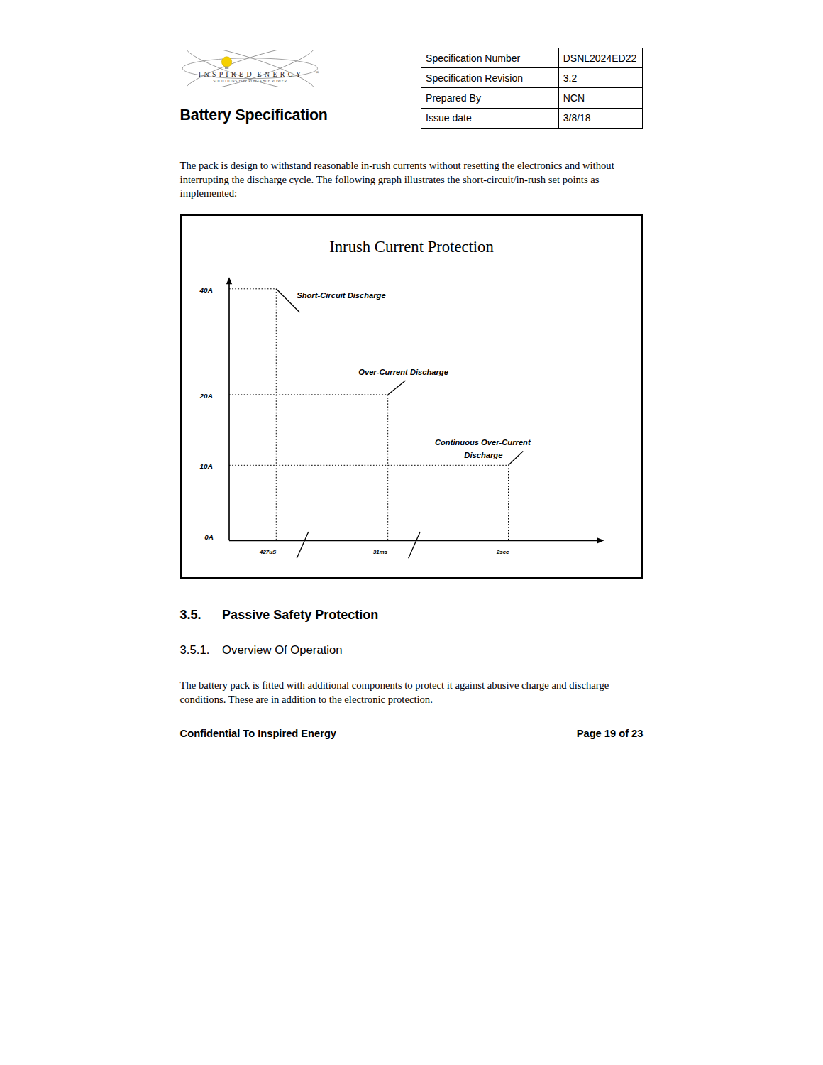I N S P I R E D E N E R G Y ® SOLUTIONS FOR PORTABLE POWER
Battery Specification
| Specification Number | DSNL2024ED22 |
| Specification Revision | 3.2 |
| Prepared By | NCN |
| Issue date | 3/8/18 |
The pack is design to withstand reasonable in-rush currents without resetting the electronics and without interrupting the discharge cycle. The following graph illustrates the short-circuit/in-rush set points as implemented:
Inrush Current Protection
40A 20A 10A 0A 427uS 31ms 2sec Short-Circuit Discharge Over-Current Discharge Continuous Over-Current Discharge
3.5. Passive Safety Protection
3.5.1. Overview Of Operation
The battery pack is fitted with additional components to protect it against abusive charge and discharge conditions. These are in addition to the electronic protection.
Confidential To Inspired Energy Page 19 of 23